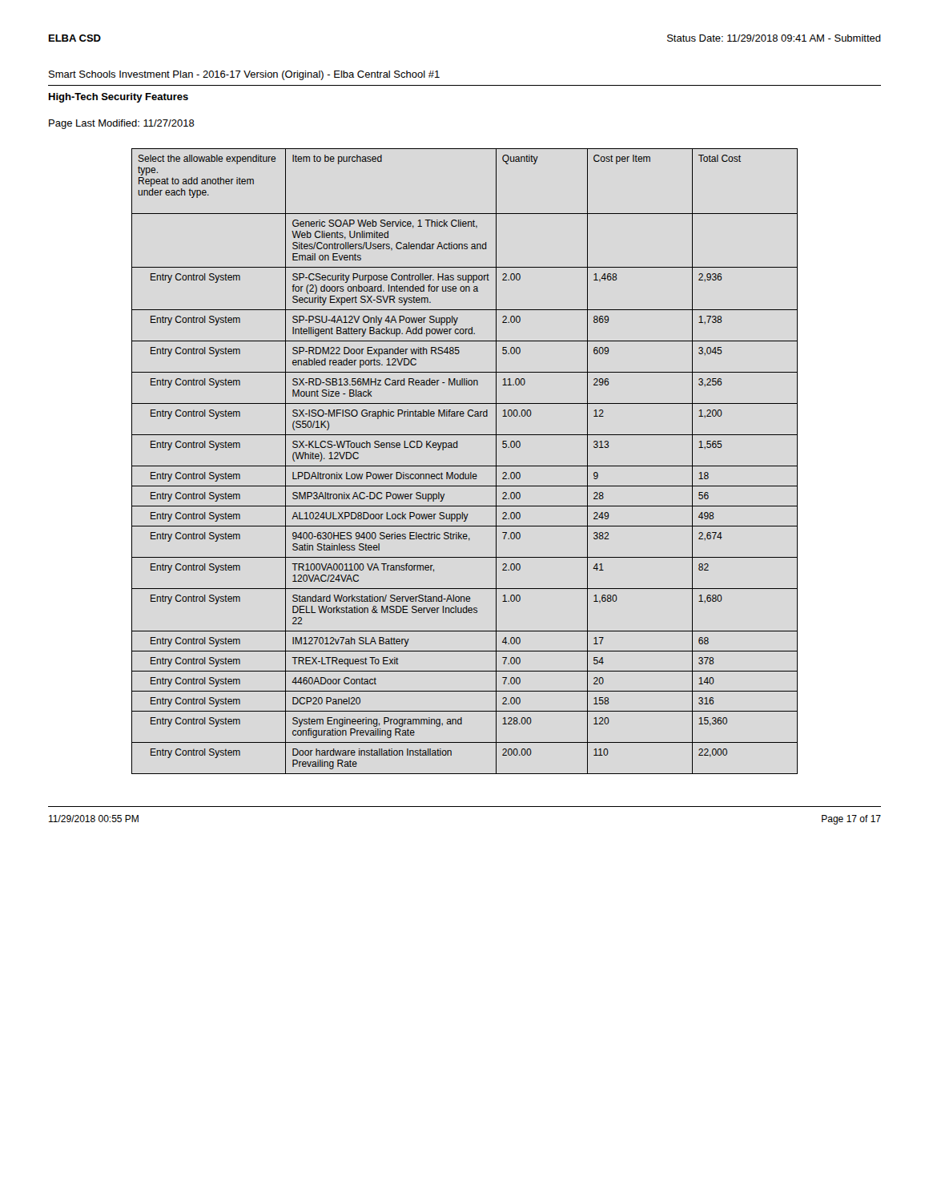ELBA CSD
Status Date: 11/29/2018 09:41 AM - Submitted
Smart Schools Investment Plan - 2016-17 Version (Original) - Elba Central School #1
High-Tech Security Features
Page Last Modified: 11/27/2018
| Select the allowable expenditure type. Repeat to add another item under each type. | Item to be purchased | Quantity | Cost per Item | Total Cost |
| --- | --- | --- | --- | --- |
| | Generic SOAP Web Service, 1 Thick Client, Web Clients, Unlimited Sites/Controllers/Users, Calendar Actions and Email on Events | | | |
| Entry Control System | SP-CSecurity Purpose Controller. Has support for (2) doors onboard. Intended for use on a Security Expert SX-SVR system. | 2.00 | 1,468 | 2,936 |
| Entry Control System | SP-PSU-4A12V Only 4A Power Supply Intelligent Battery Backup. Add power cord. | 2.00 | 869 | 1,738 |
| Entry Control System | SP-RDM22 Door Expander with RS485 enabled reader ports. 12VDC | 5.00 | 609 | 3,045 |
| Entry Control System | SX-RD-SB13.56MHz Card Reader - Mullion Mount Size - Black | 11.00 | 296 | 3,256 |
| Entry Control System | SX-ISO-MFISO Graphic Printable Mifare Card (S50/1K) | 100.00 | 12 | 1,200 |
| Entry Control System | SX-KLCS-WTouch Sense LCD Keypad (White). 12VDC | 5.00 | 313 | 1,565 |
| Entry Control System | LPDAltronix Low Power Disconnect Module | 2.00 | 9 | 18 |
| Entry Control System | SMP3Altronix AC-DC Power Supply | 2.00 | 28 | 56 |
| Entry Control System | AL1024ULXPD8Door Lock Power Supply | 2.00 | 249 | 498 |
| Entry Control System | 9400-630HES 9400 Series Electric Strike, Satin Stainless Steel | 7.00 | 382 | 2,674 |
| Entry Control System | TR100VA001100 VA Transformer, 120VAC/24VAC | 2.00 | 41 | 82 |
| Entry Control System | Standard Workstation/ ServerStand-Alone DELL Workstation & MSDE Server Includes 22 | 1.00 | 1,680 | 1,680 |
| Entry Control System | IM127012v7ah SLA Battery | 4.00 | 17 | 68 |
| Entry Control System | TREX-LTRequest To Exit | 7.00 | 54 | 378 |
| Entry Control System | 4460ADoor Contact | 7.00 | 20 | 140 |
| Entry Control System | DCP20 Panel20 | 2.00 | 158 | 316 |
| Entry Control System | System Engineering, Programming, and configuration Prevailing Rate | 128.00 | 120 | 15,360 |
| Entry Control System | Door hardware installation Installation Prevailing Rate | 200.00 | 110 | 22,000 |
11/29/2018 00:55 PM
Page 17 of 17